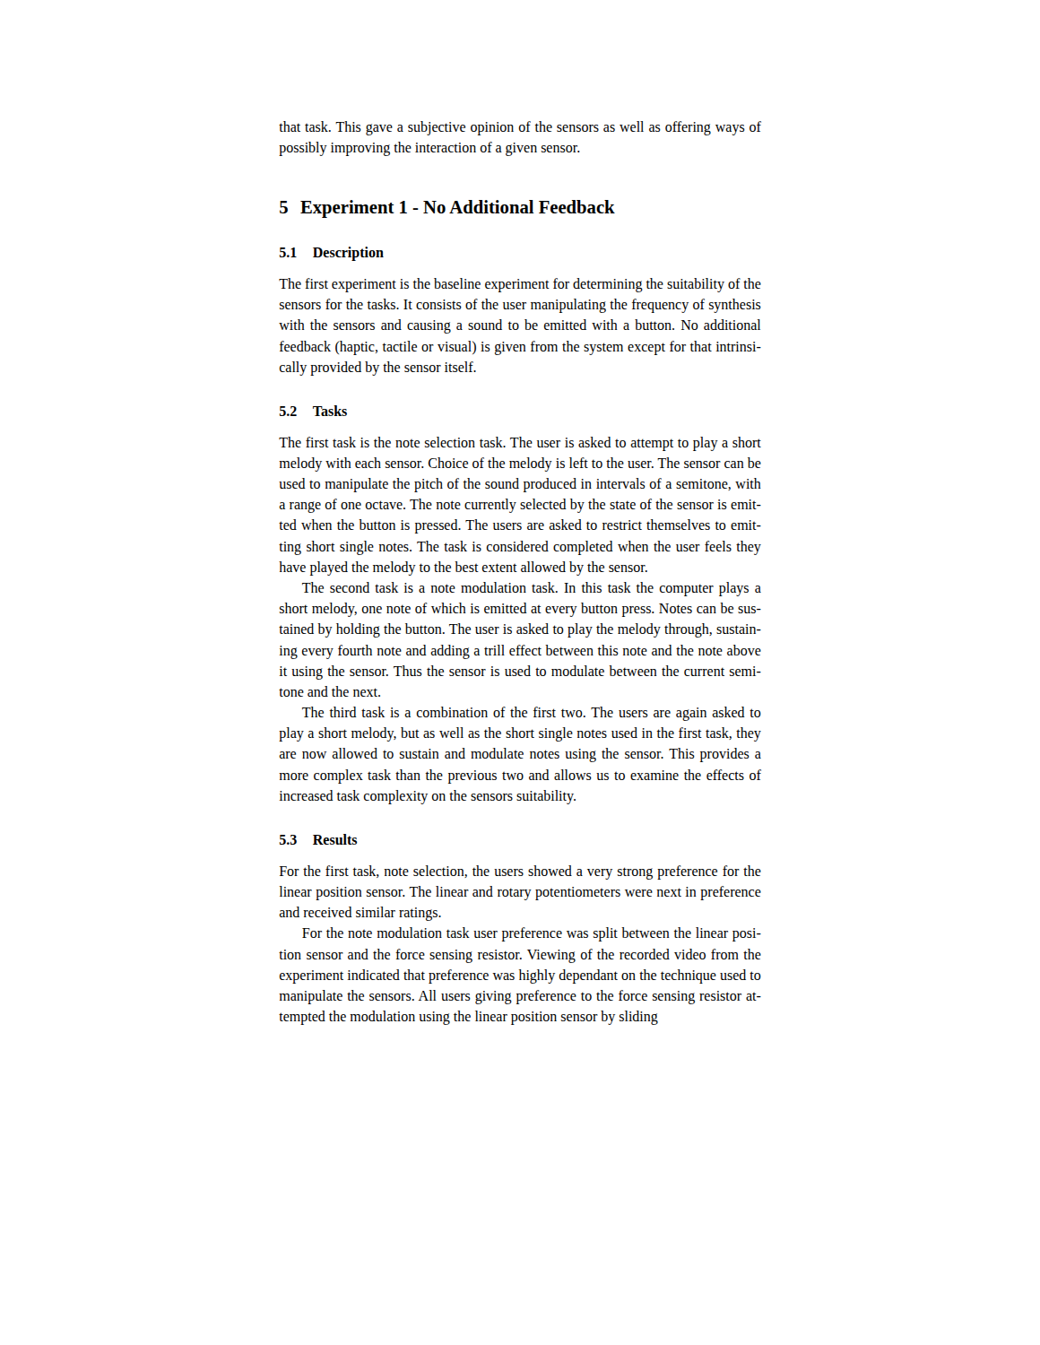that task. This gave a subjective opinion of the sensors as well as offering ways of possibly improving the interaction of a given sensor.
5 Experiment 1 - No Additional Feedback
5.1 Description
The first experiment is the baseline experiment for determining the suitability of the sensors for the tasks. It consists of the user manipulating the frequency of synthesis with the sensors and causing a sound to be emitted with a button. No additional feedback (haptic, tactile or visual) is given from the system except for that intrinsically provided by the sensor itself.
5.2 Tasks
The first task is the note selection task. The user is asked to attempt to play a short melody with each sensor. Choice of the melody is left to the user. The sensor can be used to manipulate the pitch of the sound produced in intervals of a semitone, with a range of one octave. The note currently selected by the state of the sensor is emitted when the button is pressed. The users are asked to restrict themselves to emitting short single notes. The task is considered completed when the user feels they have played the melody to the best extent allowed by the sensor.
The second task is a note modulation task. In this task the computer plays a short melody, one note of which is emitted at every button press. Notes can be sustained by holding the button. The user is asked to play the melody through, sustaining every fourth note and adding a trill effect between this note and the note above it using the sensor. Thus the sensor is used to modulate between the current semitone and the next.
The third task is a combination of the first two. The users are again asked to play a short melody, but as well as the short single notes used in the first task, they are now allowed to sustain and modulate notes using the sensor. This provides a more complex task than the previous two and allows us to examine the effects of increased task complexity on the sensors suitability.
5.3 Results
For the first task, note selection, the users showed a very strong preference for the linear position sensor. The linear and rotary potentiometers were next in preference and received similar ratings.
For the note modulation task user preference was split between the linear position sensor and the force sensing resistor. Viewing of the recorded video from the experiment indicated that preference was highly dependant on the technique used to manipulate the sensors. All users giving preference to the force sensing resistor attempted the modulation using the linear position sensor by sliding